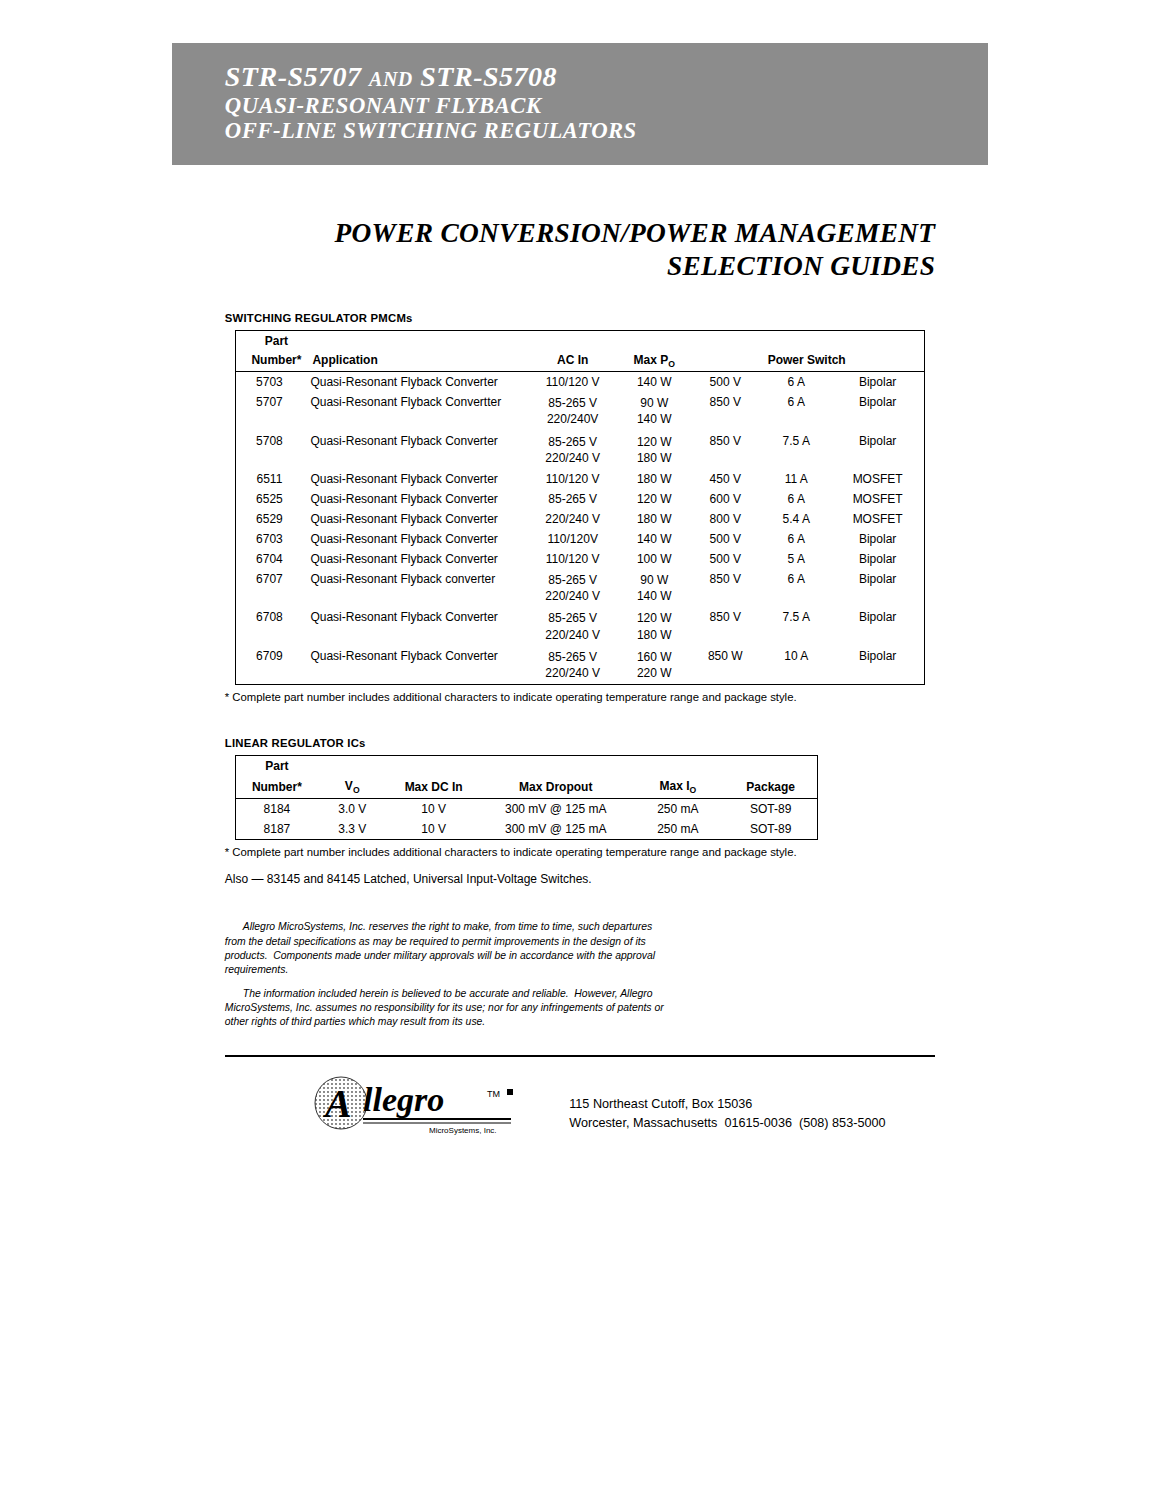STR-S5707 AND STR-S5708
QUASI-RESONANT FLYBACK
OFF-LINE SWITCHING REGULATORS
POWER CONVERSION/POWER MANAGEMENT
SELECTION GUIDES
SWITCHING REGULATOR PMCMs
| Part | | | | | | |
| --- | --- | --- | --- | --- | --- | --- |
| Number* | Application | AC In | Max P O | Power Switch |
| 5703 | Quasi-Resonant Flyback Converter | 110/120 V | 140 W | 500 V | 6 A | Bipolar |
| 5707 | Quasi-Resonant Flyback Convertter | 85-265 V 220/240V | 90 W 140 W | 850 V | 6 A | Bipolar |
| 5708 | Quasi-Resonant Flyback Converter | 85-265 V 220/240 V | 120 W 180 W | 850 V | 7.5 A | Bipolar |
| 6511 | Quasi-Resonant Flyback Converter | 110/120 V | 180 W | 450 V | 11 A | MOSFET |
| 6525 | Quasi-Resonant Flyback Converter | 85-265 V | 120 W | 600 V | 6 A | MOSFET |
| 6529 | Quasi-Resonant Flyback Converter | 220/240 V | 180 W | 800 V | 5.4 A | MOSFET |
| 6703 | Quasi-Resonant Flyback Converter | 110/120V | 140 W | 500 V | 6 A | Bipolar |
| 6704 | Quasi-Resonant Flyback Converter | 110/120 V | 100 W | 500 V | 5 A | Bipolar |
| 6707 | Quasi-Resonant Flyback converter | 85-265 V 220/240 V | 90 W 140 W | 850 V | 6 A | Bipolar |
| 6708 | Quasi-Resonant Flyback Converter | 85-265 V 220/240 V | 120 W 180 W | 850 V | 7.5 A | Bipolar |
| 6709 | Quasi-Resonant Flyback Converter | 85-265 V 220/240 V | 160 W 220 W | 850 W | 10 A | Bipolar |
* Complete part number includes additional characters to indicate operating temperature range and package style.
LINEAR REGULATOR ICs
| Part | | | | | |
| --- | --- | --- | --- | --- | --- |
| Number* | V O | Max DC In | Max Dropout | Max I O | Package |
| 8184 | 3.0 V | 10 V | 300 mV @ 125 mA | 250 mA | SOT-89 |
| 8187 | 3.3 V | 10 V | 300 mV @ 125 mA | 250 mA | SOT-89 |
* Complete part number includes additional characters to indicate operating temperature range and package style.
Also — 83145 and 84145 Latched, Universal Input-Voltage Switches.
Allegro MicroSystems, Inc. reserves the right to make, from time to time, such departures from the detail specifications as may be required to permit improvements in the design of its products. Components made under military approvals will be in accordance with the approval requirements.
The information included herein is believed to be accurate and reliable. However, Allegro MicroSystems, Inc. assumes no responsibility for its use; nor for any infringements of patents or other rights of third parties which may result from its use.
A llegro TM MicroSystems, Inc.
115 Northeast Cutoff, Box 15036
Worcester, Massachusetts 01615-0036 (508) 853-5000